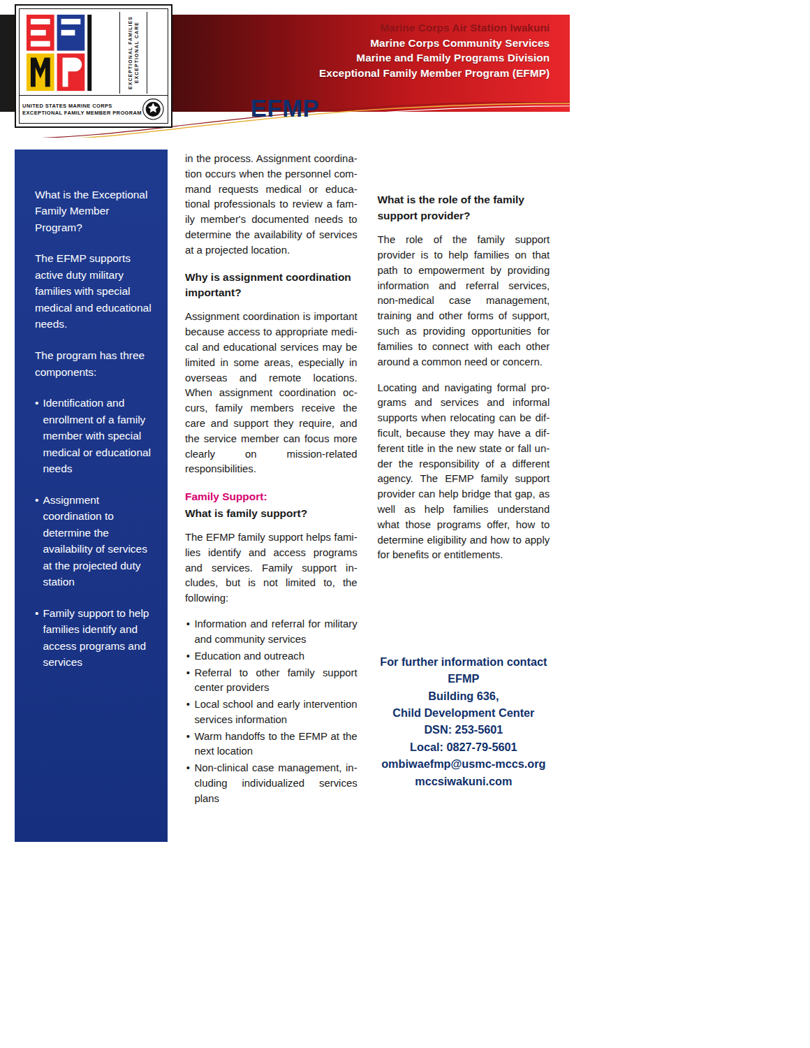Marine Corps Air Station Iwakuni
Marine Corps Community Services
Marine and Family Programs Division
Exceptional Family Member Program (EFMP)
Exceptional Families Exceptional Care
United States Marine Corps
Exceptional Family Member Program
EFMP
What is the Exceptional Family Member Program?
The EFMP supports active duty military families with special medical and educational needs.
The program has three components:
Identification and enrollment of a family member with special medical or educational needs
Assignment coordination to determine the availability of services at the projected duty station
Family support to help families identify and access programs and services
in the process. Assignment coordination occurs when the personnel command requests medical or educational professionals to review a family member's documented needs to determine the availability of services at a projected location.
Why is assignment coordination important?
Assignment coordination is important because access to appropriate medical and educational services may be limited in some areas, especially in overseas and remote locations. When assignment coordination occurs, family members receive the care and support they require, and the service member can focus more clearly on mission-related responsibilities.
Family Support:
What is family support?
The EFMP family support helps families identify and access programs and services. Family support includes, but is not limited to, the following:
Information and referral for military and community services
Education and outreach
Referral to other family support center providers
Local school and early intervention services information
Warm handoffs to the EFMP at the next location
Non-clinical case management, including individualized services plans
What is the role of the family support provider?
The role of the family support provider is to help families on that path to empowerment by providing information and referral services, non-medical case management, training and other forms of support, such as providing opportunities for families to connect with each other around a common need or concern.
Locating and navigating formal programs and services and informal supports when relocating can be difficult, because they may have a different title in the new state or fall under the responsibility of a different agency. The EFMP family support provider can help bridge that gap, as well as help families understand what those programs offer, how to determine eligibility and how to apply for benefits or entitlements.
For further information contact EFMP Building 636, Child Development Center DSN: 253-5601 Local: 0827-79-5601 ombiwaefmp@usmc-mccs.org mccsiwakuni.com